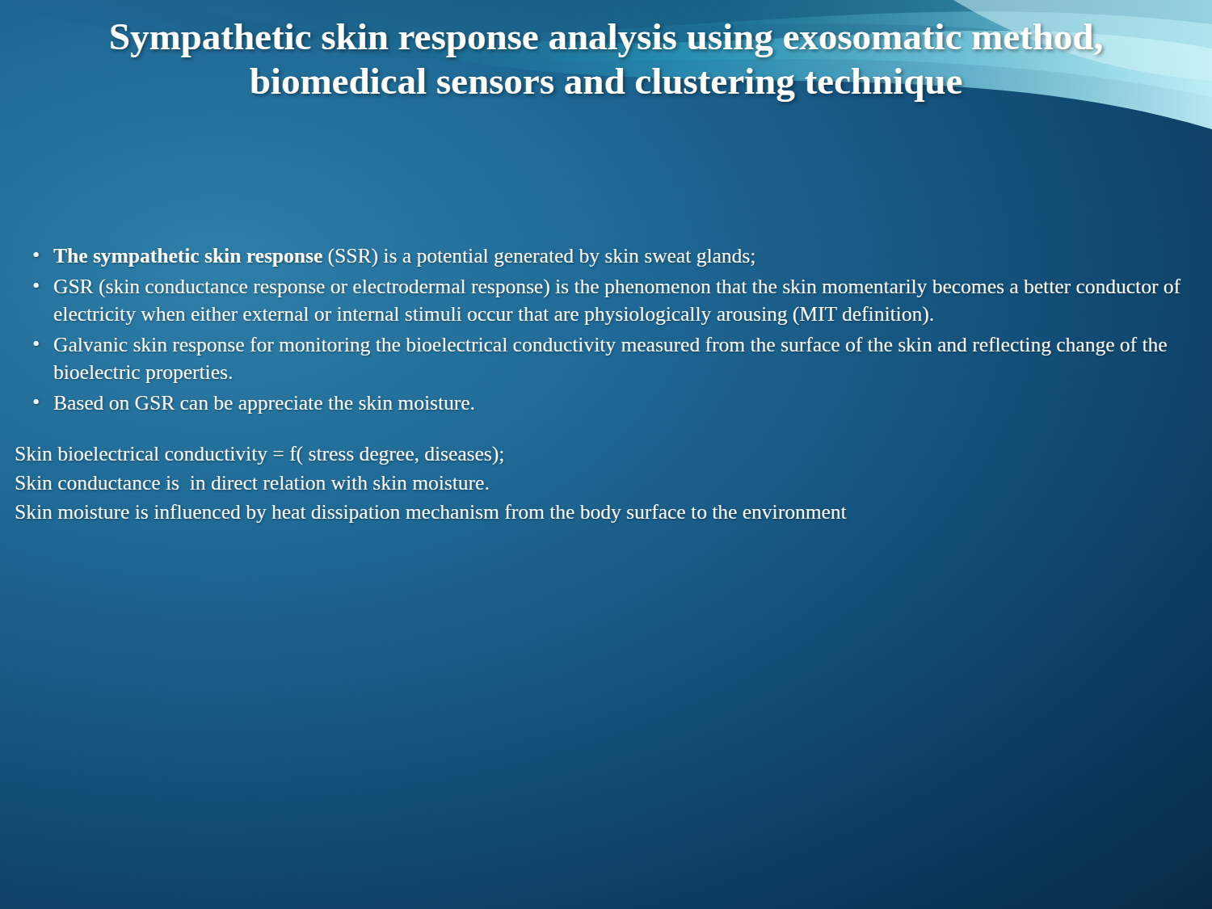Sympathetic skin response analysis using exosomatic method, biomedical sensors and clustering technique
The sympathetic skin response (SSR) is a potential generated by skin sweat glands;
GSR (skin conductance response or electrodermal response) is the phenomenon that the skin momentarily becomes a better conductor of electricity when either external or internal stimuli occur that are physiologically arousing (MIT definition).
Galvanic skin response for monitoring the bioelectrical conductivity measured from the surface of the skin and reflecting change of the bioelectric properties.
Based on GSR can be appreciate the skin moisture.
Skin bioelectrical conductivity = f( stress degree, diseases);
Skin conductance is in direct relation with skin moisture.
Skin moisture is influenced by heat dissipation mechanism from the body surface to the environment